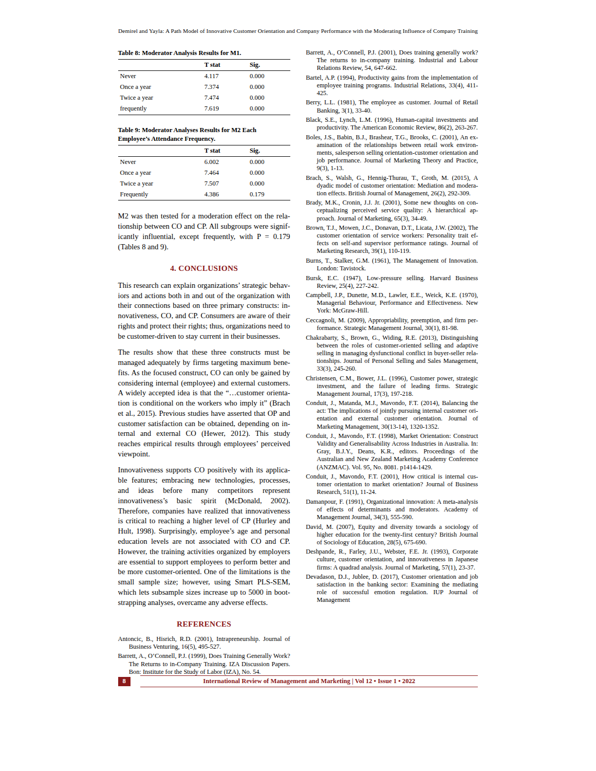Demirel and Yayla: A Path Model of Innovative Customer Orientation and Company Performance with the Moderating Influence of Company Training
Table 8: Moderator Analysis Results for M1.
| | T stat | Sig. |
| --- | --- | --- |
| Never | 4.117 | 0.000 |
| Once a year | 7.374 | 0.000 |
| Twice a year | 7.474 | 0.000 |
| frequently | 7.619 | 0.000 |
Table 9: Moderator Analyses Results for M2 Each
Employee’s Attendance Frequency.
| | T stat | Sig. |
| --- | --- | --- |
| Never | 6.002 | 0.000 |
| Once a year | 7.464 | 0.000 |
| Twice a year | 7.507 | 0.000 |
| Frequently | 4.386 | 0.179 |
M2 was then tested for a moderation effect on the relationship between CO and CP. All subgroups were significantly influential, except frequently, with P = 0.179 (Tables 8 and 9).
4. CONCLUSIONS
This research can explain organizations’ strategic behaviors and actions both in and out of the organization with their connections based on three primary constructs: innovativeness, CO, and CP. Consumers are aware of their rights and protect their rights; thus, organizations need to be customer-driven to stay current in their businesses.
The results show that these three constructs must be managed adequately by firms targeting maximum benefits. As the focused construct, CO can only be gained by considering internal (employee) and external customers. A widely accepted idea is that the “…customer orientation is conditional on the workers who imply it” (Brach et al., 2015). Previous studies have asserted that OP and customer satisfaction can be obtained, depending on internal and external CO (Hewer, 2012). This study reaches empirical results through employees’ perceived viewpoint.
Innovativeness supports CO positively with its applicable features; embracing new technologies, processes, and ideas before many competitors represent innovativeness’s basic spirit (McDonald, 2002). Therefore, companies have realized that innovativeness is critical to reaching a higher level of CP (Hurley and Hult, 1998). Surprisingly, employee’s age and personal education levels are not associated with CO and CP. However, the training activities organized by employers are essential to support employees to perform better and be more customer-oriented. One of the limitations is the small sample size; however, using Smart PLS-SEM, which lets subsample sizes increase up to 5000 in bootstrapping analyses, overcame any adverse effects.
REFERENCES
Antoncic, B., Hisrich, R.D. (2001), Intrapreneurship. Journal of Business Venturing, 16(5), 495-527.
Barrett, A., O’Connell, P.J. (1999), Does Training Generally Work? The Returns to in-Company Training. IZA Discussion Papers. Bon: Institute for the Study of Labor (IZA), No. 54.
Barrett, A., O’Connell, P.J. (2001), Does training generally work? The returns to in-company training. Industrial and Labour Relations Review, 54, 647-662.
Bartel, A.P. (1994), Productivity gains from the implementation of employee training programs. Industrial Relations, 33(4), 411-425.
Berry, L.L. (1981), The employee as customer. Journal of Retail Banking, 3(1), 33-40.
Black, S.E., Lynch, L.M. (1996), Human-capital investments and productivity. The American Economic Review, 86(2), 263-267.
Boles, J.S., Babin, B.J., Brashear, T.G., Brooks, C. (2001), An examination of the relationships between retail work environments, salesperson selling orientation-customer orientation and job performance. Journal of Marketing Theory and Practice, 9(3), 1-13.
Brach, S., Walsh, G., Hennig-Thurau, T., Groth, M. (2015), A dyadic model of customer orientation: Mediation and moderation effects. British Journal of Management, 26(2), 292-309.
Brady, M.K., Cronin, J.J. Jr. (2001), Some new thoughts on conceptualizing perceived service quality: A hierarchical approach. Journal of Marketing, 65(3), 34-49.
Brown, T.J., Mowen, J.C., Donavan, D.T., Licata, J.W. (2002), The customer orientation of service workers: Personality trait effects on self-and supervisor performance ratings. Journal of Marketing Research, 39(1), 110-119.
Burns, T., Stalker, G.M. (1961), The Management of Innovation. London: Tavistock.
Bursk, E.C. (1947), Low-pressure selling. Harvard Business Review, 25(4), 227-242.
Campbell, J.P., Dunette, M.D., Lawler, E.E., Weick, K.E. (1970), Managerial Behaviour, Performance and Effectiveness. New York: McGraw-Hill.
Ceccagnoli, M. (2009), Appropriability, preemption, and firm performance. Strategic Management Journal, 30(1), 81-98.
Chakrabarty, S., Brown, G., Widing, R.E. (2013), Distinguishing between the roles of customer-oriented selling and adaptive selling in managing dysfunctional conflict in buyer-seller relationships. Journal of Personal Selling and Sales Management, 33(3), 245-260.
Christensen, C.M., Bower, J.L. (1996), Customer power, strategic investment, and the failure of leading firms. Strategic Management Journal, 17(3), 197-218.
Conduit, J., Matanda, M.J., Mavondo, F.T. (2014), Balancing the act: The implications of jointly pursuing internal customer orientation and external customer orientation. Journal of Marketing Management, 30(13-14), 1320-1352.
Conduit, J., Mavondo, F.T. (1998), Market Orientation: Construct Validity and Generalisability Across Industries in Australia. In: Gray, B.J.Y., Deans, K.R., editors. Proceedings of the Australian and New Zealand Marketing Academy Conference (ANZMAC). Vol. 95, No. 8081. p1414-1429.
Conduit, J., Mavondo, F.T. (2001), How critical is internal customer orientation to market orientation? Journal of Business Research, 51(1), 11-24.
Damanpour, F. (1991), Organizational innovation: A meta-analysis of effects of determinants and moderators. Academy of Management Journal, 34(3), 555-590.
David, M. (2007), Equity and diversity towards a sociology of higher education for the twenty-first century? British Journal of Sociology of Education, 28(5), 675-690.
Deshpande, R., Farley, J.U., Webster, F.E. Jr. (1993), Corporate culture, customer orientation, and innovativeness in Japanese firms: A quadrad analysis. Journal of Marketing, 57(1), 23-37.
Devadason, D.J., Jublee, D. (2017), Customer orientation and job satisfaction in the banking sector: Examining the mediating role of successful emotion regulation. IUP Journal of Management
8
International Review of Management and Marketing | Vol 12 • Issue 1 • 2022